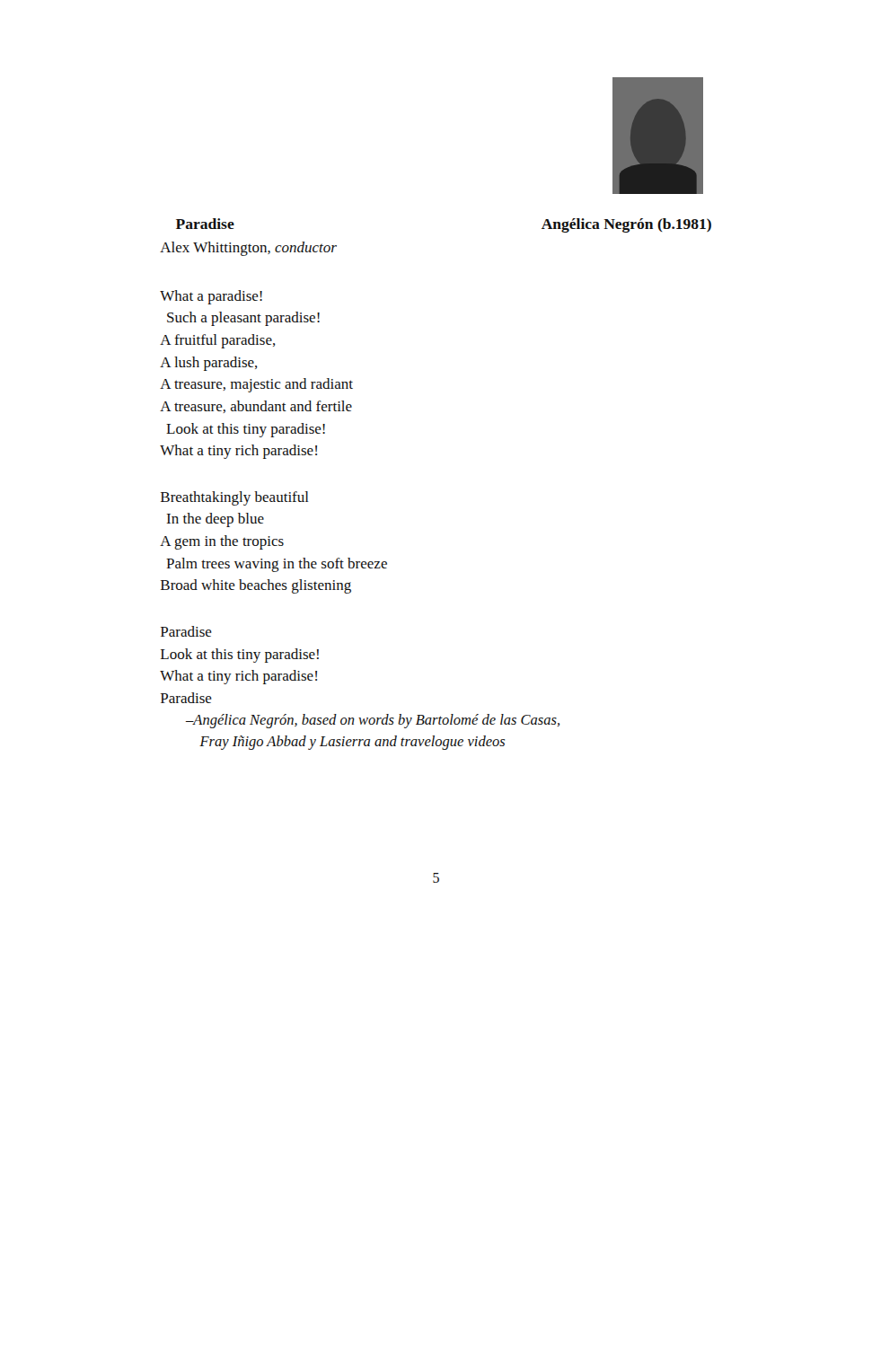Paradise Angélica Negrón (b.1981)
Alex Whittington, conductor
What a paradise!
Such a pleasant paradise!
A fruitful paradise,
A lush paradise,
A treasure, majestic and radiant
A treasure, abundant and fertile
Look at this tiny paradise!
What a tiny rich paradise!
Breathtakingly beautiful
In the deep blue
A gem in the tropics
Palm trees waving in the soft breeze
Broad white beaches glistening
Paradise
Look at this tiny paradise!
What a tiny rich paradise!
Paradise
–Angélica Negrón, based on words by Bartolomé de las Casas,Fray Iñigo Abbad y Lasierra and travelogue videos
5